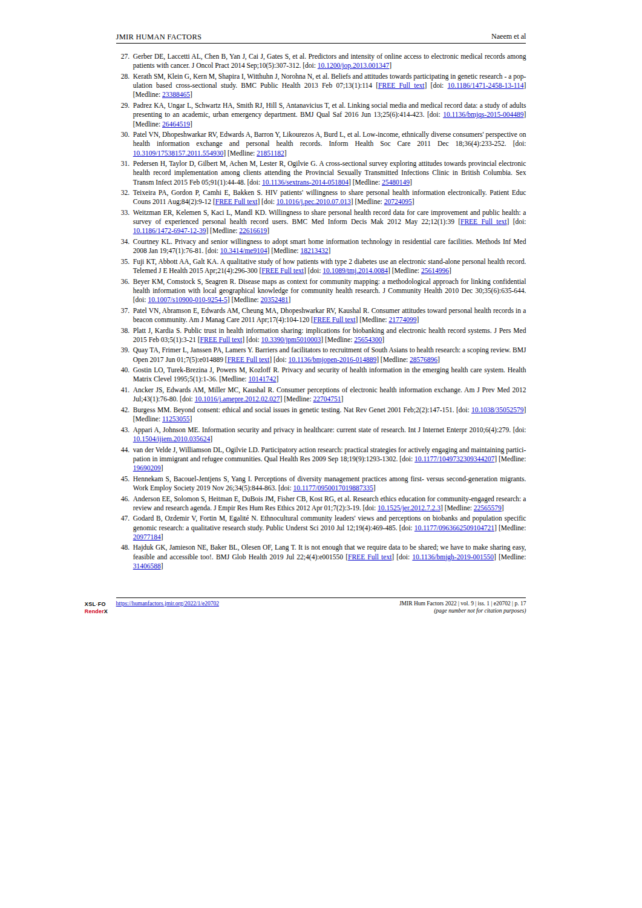JMIR Human Factors
Naeem et al
27. Gerber DE, Laccetti AL, Chen B, Yan J, Cai J, Gates S, et al. Predictors and intensity of online access to electronic medical records among patients with cancer. J Oncol Pract 2014 Sep;10(5):307-312. [doi: 10.1200/jop.2013.001347]
28. Kerath SM, Klein G, Kern M, Shapira I, Witthuhn J, Norohna N, et al. Beliefs and attitudes towards participating in genetic research - a population based cross-sectional study. BMC Public Health 2013 Feb 07;13(1):114 [FREE Full text] [doi: 10.1186/1471-2458-13-114] [Medline: 23388465]
29. Padrez KA, Ungar L, Schwartz HA, Smith RJ, Hill S, Antanavicius T, et al. Linking social media and medical record data: a study of adults presenting to an academic, urban emergency department. BMJ Qual Saf 2016 Jun 13;25(6):414-423. [doi: 10.1136/bmjqs-2015-004489] [Medline: 26464519]
30. Patel VN, Dhopeshwarkar RV, Edwards A, Barron Y, Likourezos A, Burd L, et al. Low-income, ethnically diverse consumers' perspective on health information exchange and personal health records. Inform Health Soc Care 2011 Dec 18;36(4):233-252. [doi: 10.3109/17538157.2011.554930] [Medline: 21851182]
31. Pedersen H, Taylor D, Gilbert M, Achen M, Lester R, Ogilvie G. A cross-sectional survey exploring attitudes towards provincial electronic health record implementation among clients attending the Provincial Sexually Transmitted Infections Clinic in British Columbia. Sex Transm Infect 2015 Feb 05;91(1):44-48. [doi: 10.1136/sextrans-2014-051804] [Medline: 25480149]
32. Teixeira PA, Gordon P, Camhi E, Bakken S. HIV patients' willingness to share personal health information electronically. Patient Educ Couns 2011 Aug;84(2):9-12 [FREE Full text] [doi: 10.1016/j.pec.2010.07.013] [Medline: 20724095]
33. Weitzman ER, Kelemen S, Kaci L, Mandl KD. Willingness to share personal health record data for care improvement and public health: a survey of experienced personal health record users. BMC Med Inform Decis Mak 2012 May 22;12(1):39 [FREE Full text] [doi: 10.1186/1472-6947-12-39] [Medline: 22616619]
34. Courtney KL. Privacy and senior willingness to adopt smart home information technology in residential care facilities. Methods Inf Med 2008 Jan 19;47(1):76-81. [doi: 10.3414/me9104] [Medline: 18213432]
35. Fuji KT, Abbott AA, Galt KA. A qualitative study of how patients with type 2 diabetes use an electronic stand-alone personal health record. Telemed J E Health 2015 Apr;21(4):296-300 [FREE Full text] [doi: 10.1089/tmj.2014.0084] [Medline: 25614996]
36. Beyer KM, Comstock S, Seagren R. Disease maps as context for community mapping: a methodological approach for linking confidential health information with local geographical knowledge for community health research. J Community Health 2010 Dec 30;35(6):635-644. [doi: 10.1007/s10900-010-9254-5] [Medline: 20352481]
37. Patel VN, Abramson E, Edwards AM, Cheung MA, Dhopeshwarkar RV, Kaushal R. Consumer attitudes toward personal health records in a beacon community. Am J Manag Care 2011 Apr;17(4):104-120 [FREE Full text] [Medline: 21774099]
38. Platt J, Kardia S. Public trust in health information sharing: implications for biobanking and electronic health record systems. J Pers Med 2015 Feb 03;5(1):3-21 [FREE Full text] [doi: 10.3390/jpm5010003] [Medline: 25654300]
39. Quay TA, Frimer L, Janssen PA, Lamers Y. Barriers and facilitators to recruitment of South Asians to health research: a scoping review. BMJ Open 2017 Jun 01;7(5):e014889 [FREE Full text] [doi: 10.1136/bmjopen-2016-014889] [Medline: 28576896]
40. Gostin LO, Turek-Brezina J, Powers M, Kozloff R. Privacy and security of health information in the emerging health care system. Health Matrix Clevel 1995;5(1):1-36. [Medline: 10141742]
41. Ancker JS, Edwards AM, Miller MC, Kaushal R. Consumer perceptions of electronic health information exchange. Am J Prev Med 2012 Jul;43(1):76-80. [doi: 10.1016/j.amepre.2012.02.027] [Medline: 22704751]
42. Burgess MM. Beyond consent: ethical and social issues in genetic testing. Nat Rev Genet 2001 Feb;2(2):147-151. [doi: 10.1038/35052579] [Medline: 11253055]
43. Appari A, Johnson ME. Information security and privacy in healthcare: current state of research. Int J Internet Enterpr 2010;6(4):279. [doi: 10.1504/ijiem.2010.035624]
44. van der Velde J, Williamson DL, Ogilvie LD. Participatory action research: practical strategies for actively engaging and maintaining participation in immigrant and refugee communities. Qual Health Res 2009 Sep 18;19(9):1293-1302. [doi: 10.1177/1049732309344207] [Medline: 19690209]
45. Hennekam S, Bacouel-Jentjens S, Yang I. Perceptions of diversity management practices among first- versus second-generation migrants. Work Employ Society 2019 Nov 26;34(5):844-863. [doi: 10.1177/0950017019887335]
46. Anderson EE, Solomon S, Heitman E, DuBois JM, Fisher CB, Kost RG, et al. Research ethics education for community-engaged research: a review and research agenda. J Empir Res Hum Res Ethics 2012 Apr 01;7(2):3-19. [doi: 10.1525/jer.2012.7.2.3] [Medline: 22565579]
47. Godard B, Ozdemir V, Fortin M, Egalité N. Ethnocultural community leaders' views and perceptions on biobanks and population specific genomic research: a qualitative research study. Public Underst Sci 2010 Jul 12;19(4):469-485. [doi: 10.1177/0963662509104721] [Medline: 20977184]
48. Hajduk GK, Jamieson NE, Baker BL, Olesen OF, Lang T. It is not enough that we require data to be shared; we have to make sharing easy, feasible and accessible too!. BMJ Glob Health 2019 Jul 22;4(4):e001550 [FREE Full text] [doi: 10.1136/bmjgh-2019-001550] [Medline: 31406588]
XSL·FO
Render X
https://humanfactors.jmir.org/2022/1/e20702
JMIR Hum Factors 2022 | vol. 9 | iss. 1 | e20702 | p. 17
(page number not for citation purposes)